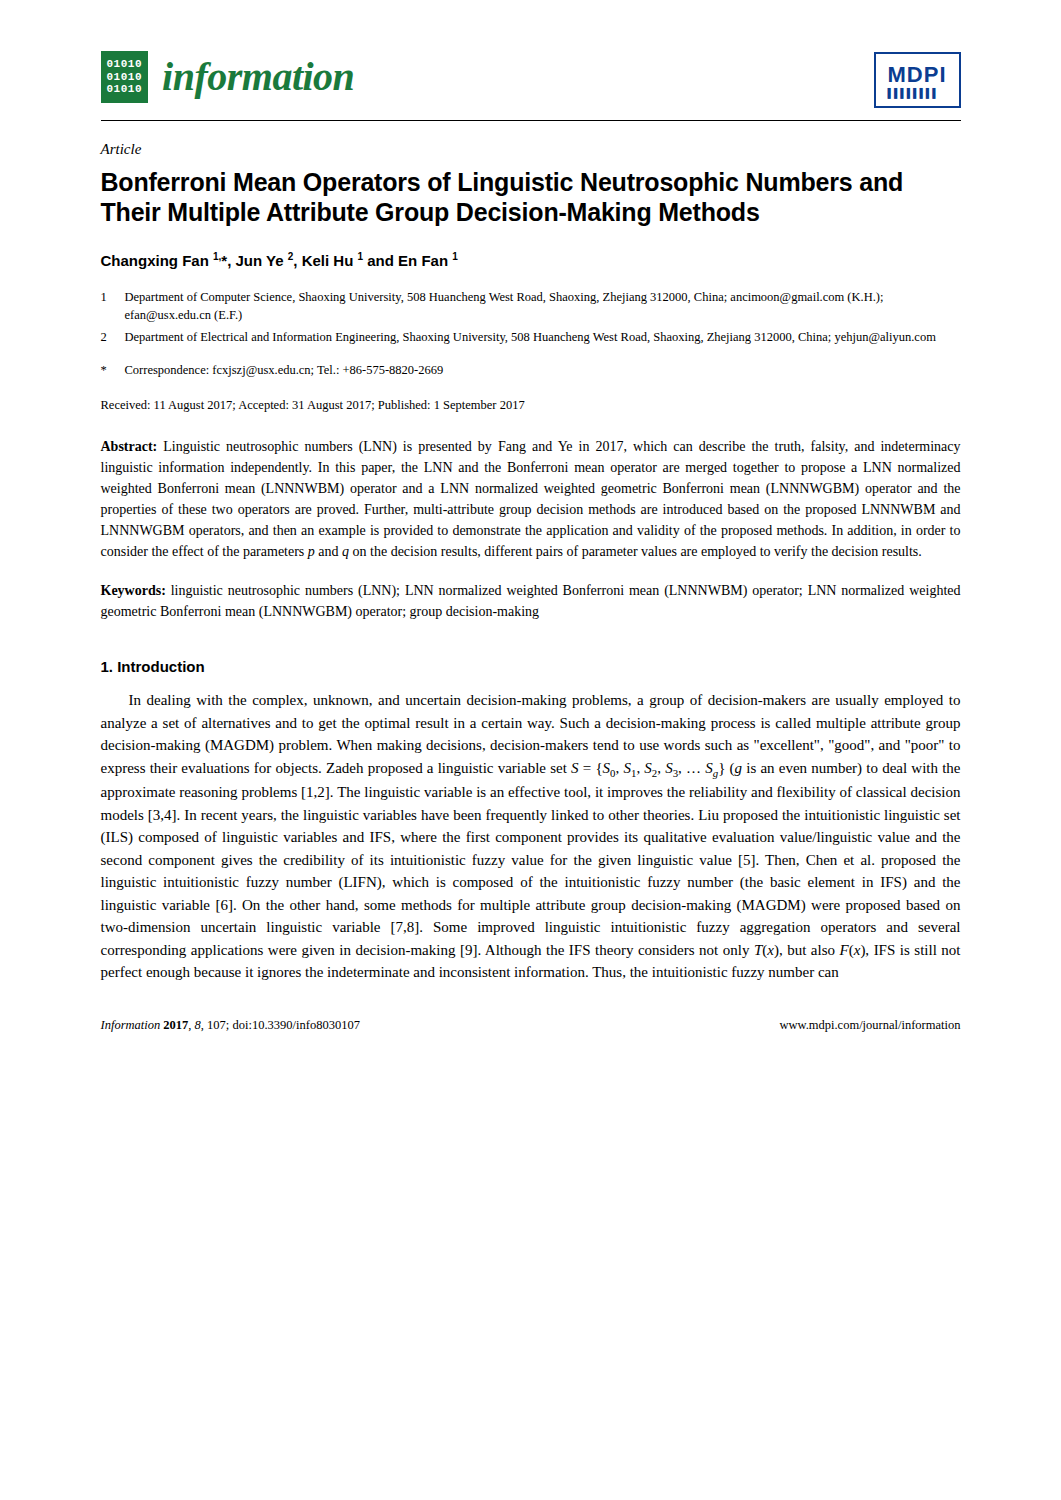01010
01010
01010
information
MDPI▌▌▌▌▌▌▌▌
Article
Bonferroni Mean Operators of Linguistic Neutrosophic Numbers and Their Multiple Attribute Group Decision-Making Methods
Changxing Fan 1,*, Jun Ye 2, Keli Hu 1 and En Fan 1
1 Department of Computer Science, Shaoxing University, 508 Huancheng West Road, Shaoxing, Zhejiang 312000, China; ancimoon@gmail.com (K.H.); efan@usx.edu.cn (E.F.)
2 Department of Electrical and Information Engineering, Shaoxing University, 508 Huancheng West Road, Shaoxing, Zhejiang 312000, China; yehjun@aliyun.com
* Correspondence: fcxjszj@usx.edu.cn; Tel.: +86-575-8820-2669
Received: 11 August 2017; Accepted: 31 August 2017; Published: 1 September 2017
Abstract: Linguistic neutrosophic numbers (LNN) is presented by Fang and Ye in 2017, which can describe the truth, falsity, and indeterminacy linguistic information independently. In this paper, the LNN and the Bonferroni mean operator are merged together to propose a LNN normalized weighted Bonferroni mean (LNNNWBM) operator and a LNN normalized weighted geometric Bonferroni mean (LNNNWGBM) operator and the properties of these two operators are proved. Further, multi-attribute group decision methods are introduced based on the proposed LNNNWBM and LNNNWGBM operators, and then an example is provided to demonstrate the application and validity of the proposed methods. In addition, in order to consider the effect of the parameters p and q on the decision results, different pairs of parameter values are employed to verify the decision results.
Keywords: linguistic neutrosophic numbers (LNN); LNN normalized weighted Bonferroni mean (LNNNWBM) operator; LNN normalized weighted geometric Bonferroni mean (LNNNWGBM) operator; group decision-making
1. Introduction
In dealing with the complex, unknown, and uncertain decision-making problems, a group of decision-makers are usually employed to analyze a set of alternatives and to get the optimal result in a certain way. Such a decision-making process is called multiple attribute group decision-making (MAGDM) problem. When making decisions, decision-makers tend to use words such as "excellent", "good", and "poor" to express their evaluations for objects. Zadeh proposed a linguistic variable set S = {S0, S1, S2, S3, … Sg} (g is an even number) to deal with the approximate reasoning problems [1,2]. The linguistic variable is an effective tool, it improves the reliability and flexibility of classical decision models [3,4]. In recent years, the linguistic variables have been frequently linked to other theories. Liu proposed the intuitionistic linguistic set (ILS) composed of linguistic variables and IFS, where the first component provides its qualitative evaluation value/linguistic value and the second component gives the credibility of its intuitionistic fuzzy value for the given linguistic value [5]. Then, Chen et al. proposed the linguistic intuitionistic fuzzy number (LIFN), which is composed of the intuitionistic fuzzy number (the basic element in IFS) and the linguistic variable [6]. On the other hand, some methods for multiple attribute group decision-making (MAGDM) were proposed based on two-dimension uncertain linguistic variable [7,8]. Some improved linguistic intuitionistic fuzzy aggregation operators and several corresponding applications were given in decision-making [9]. Although the IFS theory considers not only T(x), but also F(x), IFS is still not perfect enough because it ignores the indeterminate and inconsistent information. Thus, the intuitionistic fuzzy number can
Information 2017, 8, 107; doi:10.3390/info8030107
www.mdpi.com/journal/information